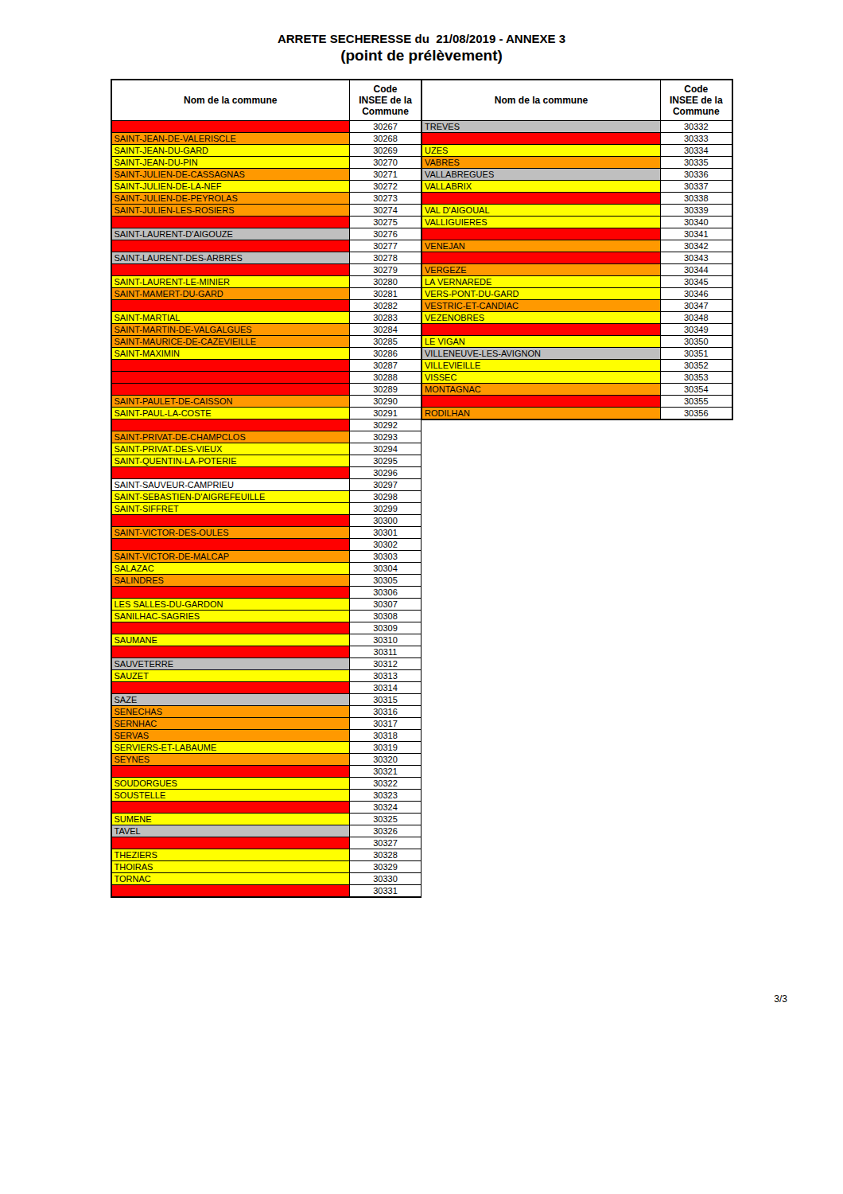ARRETE SECHERESSE du 21/08/2019 - ANNEXE 3
(point de prélèvement)
| Nom de la commune | Code INSEE de la Commune |
| --- | --- |
| SAINT-JEAN-DE-SERRES | 30267 |
| SAINT-JEAN-DE-VALERISCLE | 30268 |
| SAINT-JEAN-DU-GARD | 30269 |
| SAINT-JEAN-DU-PIN | 30270 |
| SAINT-JULIEN-DE-CASSAGNAS | 30271 |
| SAINT-JULIEN-DE-LA-NEF | 30272 |
| SAINT-JULIEN-DE-PEYROLAS | 30273 |
| SAINT-JULIEN-LES-ROSIERS | 30274 |
| SAINT-JUST-ET-VACQUIERES | 30275 |
| SAINT-LAURENT-D'AIGOUZE | 30276 |
| SAINT-LAURENT-DE-CARNOLS | 30277 |
| SAINT-LAURENT-DES-ARBRES | 30278 |
| SAINT-LAURENT-LA-VERNEDE | 30279 |
| SAINT-LAURENT-LE-MINIER | 30280 |
| SAINT-MAMERT-DU-GARD | 30281 |
| SAINT-MARCEL-DE-CAREIRET | 30282 |
| SAINT-MARTIAL | 30283 |
| SAINT-MARTIN-DE-VALGALGUES | 30284 |
| SAINT-MAURICE-DE-CAZEVIEILLE | 30285 |
| SAINT-MAXIMIN | 30286 |
| SAINT-MICHEL-D'EUZET | 30287 |
| SAINT-NAZAIRE | 30288 |
| SAINT-NAZAIRE-DES-GARDIES | 30289 |
| SAINT-PAULET-DE-CAISSON | 30290 |
| SAINT-PAUL-LA-COSTE | 30291 |
| SAINT-PONS-LA-CALM | 30292 |
| SAINT-PRIVAT-DE-CHAMPCLOS | 30293 |
| SAINT-PRIVAT-DES-VIEUX | 30294 |
| SAINT-QUENTIN-LA-POTERIE | 30295 |
| SAINT-ROMAN-DE-CODIERES | 30296 |
| SAINT-SAUVEUR-CAMPRIEU | 30297 |
| SAINT-SEBASTIEN-D'AIGREFEUILLE | 30298 |
| SAINT-SIFFRET | 30299 |
| SAINT-THEODORIT | 30300 |
| SAINT-VICTOR-DES-OULES | 30301 |
| SAINT-VICTOR-LA-COSTE | 30302 |
| SAINT-VICTOR-DE-MALCAP | 30303 |
| SALAZAC | 30304 |
| SALINDRES | 30305 |
| SALINELLES | 30306 |
| LES SALLES-DU-GARDON | 30307 |
| SANILHAC-SAGRIES | 30308 |
| SARDAN | 30309 |
| SAUMANE | 30310 |
| SAUVE | 30311 |
| SAUVETERRE | 30312 |
| SAUZET | 30313 |
| SAVIGNARGUES | 30314 |
| SAZE | 30315 |
| SENECHAS | 30316 |
| SERNHAC | 30317 |
| SERVAS | 30318 |
| SERVIERS-ET-LABAUME | 30319 |
| SEYNES | 30320 |
| SOMMIERES | 30321 |
| SOUDORGUES | 30322 |
| SOUSTELLE | 30323 |
| SOUVIGNARGUES | 30324 |
| SUMENE | 30325 |
| TAVEL | 30326 |
| THARAUX | 30327 |
| THEZIERS | 30328 |
| THOIRAS | 30329 |
| TORNAC | 30330 |
| TRESQUES | 30331 |
| Nom de la commune | Code INSEE de la Commune |
| --- | --- |
| TREVES | 30332 |
| UCHAUD | 30333 |
| UZES | 30334 |
| VABRES | 30335 |
| VALLABREGUES | 30336 |
| VALLABRIX | 30337 |
| VALLERARGUES | 30338 |
| VAL D'AIGOUAL | 30339 |
| VALLIGUIERES | 30340 |
| VAUVERT | 30341 |
| VENEJAN | 30342 |
| VERFEUIL | 30343 |
| VERGEZE | 30344 |
| LA VERNAREDE | 30345 |
| VERS-PONT-DU-GARD | 30346 |
| VESTRIC-ET-CANDIAC | 30347 |
| VEZENOBRES | 30348 |
| VIC-LE-FESQ | 30349 |
| LE VIGAN | 30350 |
| VILLENEUVE-LES-AVIGNON | 30351 |
| VILLEVIEILLE | 30352 |
| VISSEC | 30353 |
| MONTAGNAC | 30354 |
| SAINT-PAUL-LES-FONTS | 30355 |
| RODILHAN | 30356 |
3/3